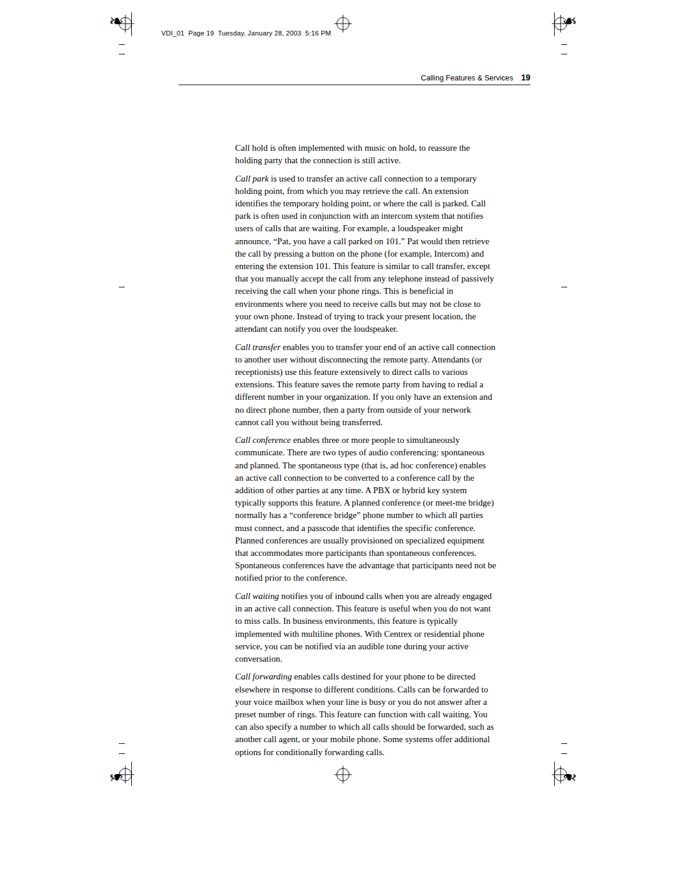❧
❧
❧
❧
VDI_01 Page 19 Tuesday, January 28, 2003 5:16 PM
Calling Features & Services 19
Call hold is often implemented with music on hold, to reassure the holding party that the connection is still active.
Call park is used to transfer an active call connection to a temporary holding point, from which you may retrieve the call. An extension identifies the temporary holding point, or where the call is parked. Call park is often used in conjunction with an intercom system that notifies users of calls that are waiting. For example, a loudspeaker might announce, “Pat, you have a call parked on 101.” Pat would then retrieve the call by pressing a button on the phone (for example, Intercom) and entering the extension 101. This feature is similar to call transfer, except that you manually accept the call from any telephone instead of passively receiving the call when your phone rings. This is beneficial in environments where you need to receive calls but may not be close to your own phone. Instead of trying to track your present location, the attendant can notify you over the loudspeaker.
Call transfer enables you to transfer your end of an active call connection to another user without disconnecting the remote party. Attendants (or receptionists) use this feature extensively to direct calls to various extensions. This feature saves the remote party from having to redial a different number in your organization. If you only have an extension and no direct phone number, then a party from outside of your network cannot call you without being transferred.
Call conference enables three or more people to simultaneously communicate. There are two types of audio conferencing: spontaneous and planned. The spontaneous type (that is, ad hoc conference) enables an active call connection to be converted to a conference call by the addition of other parties at any time. A PBX or hybrid key system typically supports this feature. A planned conference (or meet-me bridge) normally has a “conference bridge” phone number to which all parties must connect, and a passcode that identifies the specific conference. Planned conferences are usually provisioned on specialized equipment that accommodates more participants than spontaneous conferences. Spontaneous conferences have the advantage that participants need not be notified prior to the conference.
Call waiting notifies you of inbound calls when you are already engaged in an active call connection. This feature is useful when you do not want to miss calls. In business environments, this feature is typically implemented with multiline phones. With Centrex or residential phone service, you can be notified via an audible tone during your active conversation.
Call forwarding enables calls destined for your phone to be directed elsewhere in response to different conditions. Calls can be forwarded to your voice mailbox when your line is busy or you do not answer after a preset number of rings. This feature can function with call waiting. You can also specify a number to which all calls should be forwarded, such as another call agent, or your mobile phone. Some systems offer additional options for conditionally forwarding calls.